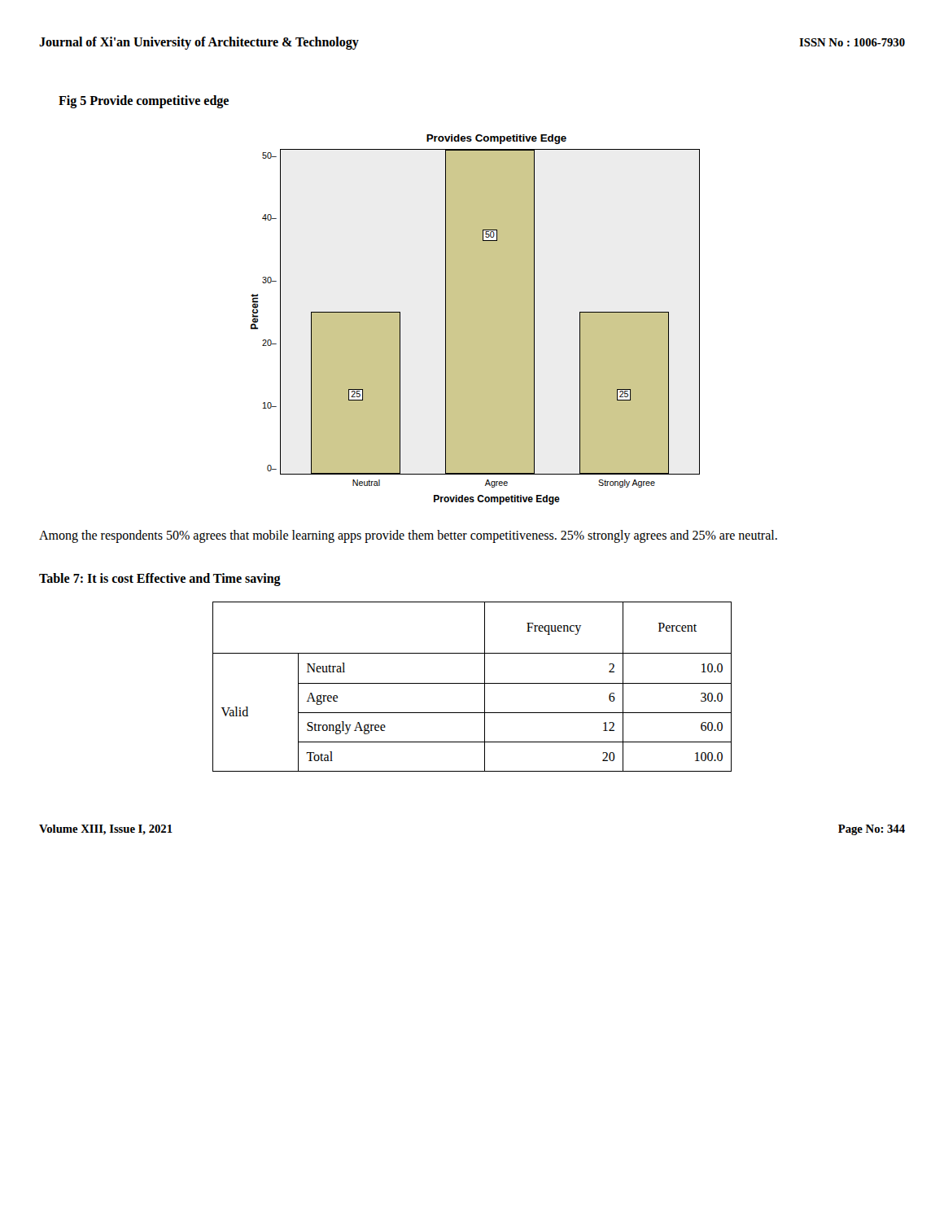Journal of Xi'an University of Architecture & Technology
ISSN No : 1006-7930
Fig 5 Provide competitive edge
Provides Competitive Edge
Percent
50–
40–
30–
20–
10–
0–
25
50
25
Neutral Agree Strongly Agree
Provides Competitive Edge
Among the respondents 50% agrees that mobile learning apps provide them better competitiveness. 25% strongly agrees and 25% are neutral.
Table 7: It is cost Effective and Time saving
| | Frequency | Percent |
| --- | --- | --- |
| Valid | Neutral | 2 | 10.0 |
| Agree | 6 | 30.0 |
| Strongly Agree | 12 | 60.0 |
| Total | 20 | 100.0 |
Volume XIII, Issue I, 2021
Page No: 344